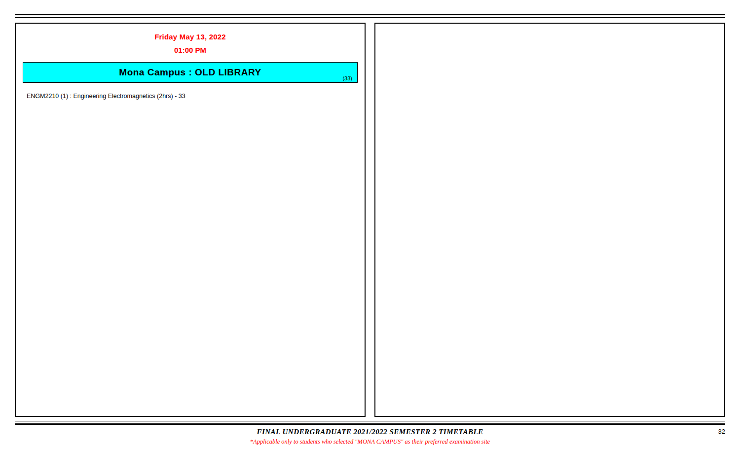Friday May 13, 2022
01:00 PM
Mona Campus : OLD LIBRARY (33)
ENGM2210 (1) : Engineering Electromagnetics (2hrs) - 33
32
FINAL UNDERGRADUATE 2021/2022 SEMESTER 2 TIMETABLE
*Applicable only to students who selected "MONA CAMPUS" as their preferred examination site